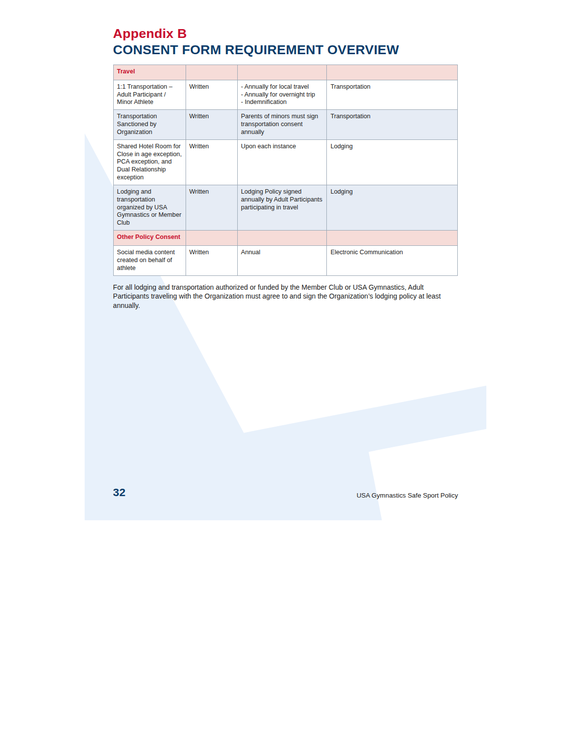Appendix B
CONSENT FORM REQUIREMENT OVERVIEW
| Travel | | | |
| 1:1 Transportation – Adult Participant / Minor Athlete | Written | - Annually for local travel - Annually for overnight trip - Indemnification | Transportation |
| Transportation Sanctioned by Organization | Written | Parents of minors must sign transportation consent annually | Transportation |
| Shared Hotel Room for Close in age exception, PCA exception, and Dual Relationship exception | Written | Upon each instance | Lodging |
| Lodging and transportation organized by USA Gymnastics or Member Club | Written | Lodging Policy signed annually by Adult Participants participating in travel | Lodging |
| Other Policy Consent | | | |
| Social media content created on behalf of athlete | Written | Annual | Electronic Communication |
For all lodging and transportation authorized or funded by the Member Club or USA Gymnastics, Adult Participants traveling with the Organization must agree to and sign the Organization’s lodging policy at least annually.
32
USA Gymnastics Safe Sport Policy